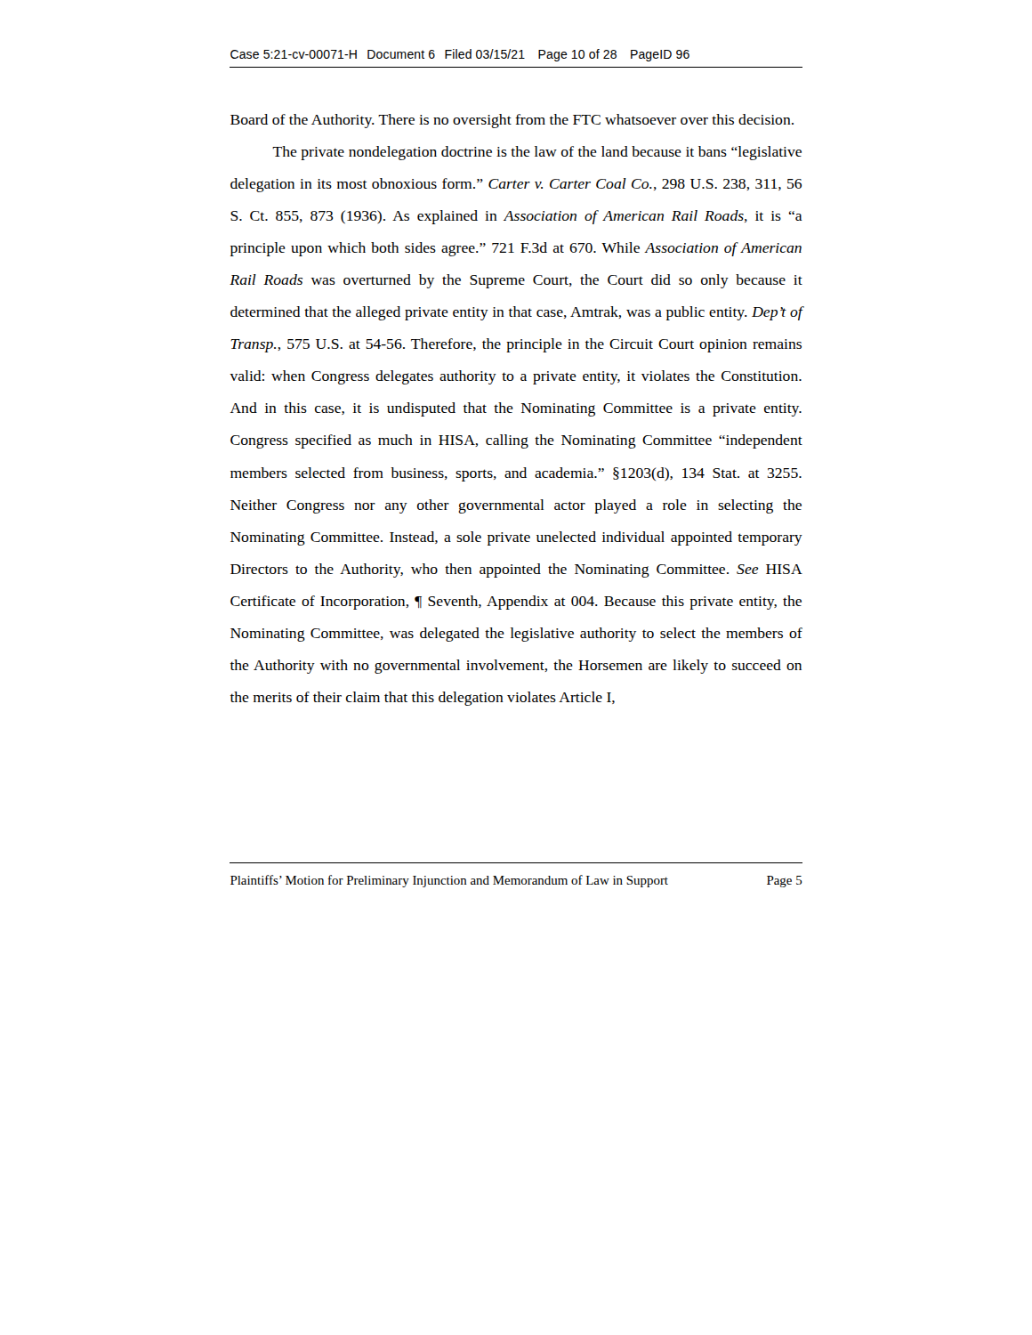Case 5:21-cv-00071-H Document 6 Filed 03/15/21 Page 10 of 28 PageID 96
Board of the Authority. There is no oversight from the FTC whatsoever over this decision.
The private nondelegation doctrine is the law of the land because it bans “legislative delegation in its most obnoxious form.” Carter v. Carter Coal Co., 298 U.S. 238, 311, 56 S. Ct. 855, 873 (1936). As explained in Association of American Rail Roads, it is “a principle upon which both sides agree.” 721 F.3d at 670. While Association of American Rail Roads was overturned by the Supreme Court, the Court did so only because it determined that the alleged private entity in that case, Amtrak, was a public entity. Dep’t of Transp., 575 U.S. at 54-56. Therefore, the principle in the Circuit Court opinion remains valid: when Congress delegates authority to a private entity, it violates the Constitution. And in this case, it is undisputed that the Nominating Committee is a private entity. Congress specified as much in HISA, calling the Nominating Committee “independent members selected from business, sports, and academia.” §1203(d), 134 Stat. at 3255. Neither Congress nor any other governmental actor played a role in selecting the Nominating Committee. Instead, a sole private unelected individual appointed temporary Directors to the Authority, who then appointed the Nominating Committee. See HISA Certificate of Incorporation, ¶ Seventh, Appendix at 004. Because this private entity, the Nominating Committee, was delegated the legislative authority to select the members of the Authority with no governmental involvement, the Horsemen are likely to succeed on the merits of their claim that this delegation violates Article I,
Plaintiffs’ Motion for Preliminary Injunction and Memorandum of Law in Support
Page 5